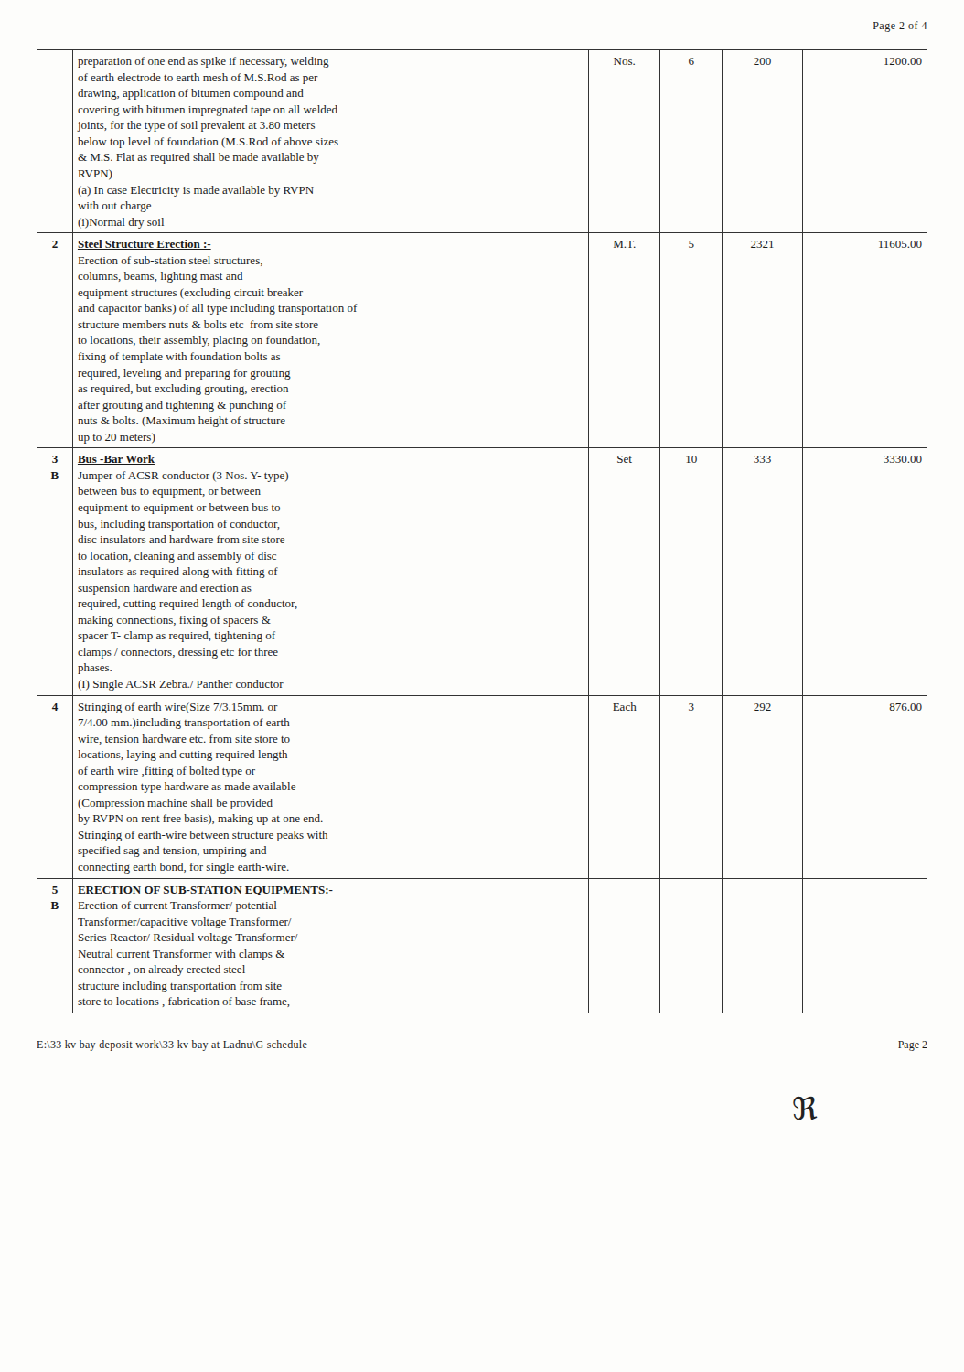Page 2 of 4
| | preparation of one end as spike if necessary, welding of earth electrode to earth mesh of M.S.Rod as per drawing, application of bitumen compound and covering with bitumen impregnated tape on all welded joints, for the type of soil prevalent at 3.80 meters below top level of foundation (M.S.Rod of above sizes & M.S. Flat as required shall be made available by RVPN) (a) In case Electricity is made available by RVPN with out charge (i)Normal dry soil | Nos. | 6 | 200 | 1200.00 |
| 2 | Steel Structure Erection :- Erection of sub-station steel structures, columns, beams, lighting mast and equipment structures (excluding circuit breaker and capacitor banks) of all type including transportation of structure members nuts & bolts etc from site store to locations, their assembly, placing on foundation, fixing of template with foundation bolts as required, leveling and preparing for grouting as required, but excluding grouting, erection after grouting and tightening & punching of nuts & bolts. (Maximum height of structure up to 20 meters) | M.T. | 5 | 2321 | 11605.00 |
| 3 B | Bus -Bar Work Jumper of ACSR conductor (3 Nos. Y- type) between bus to equipment, or between equipment to equipment or between bus to bus, including transportation of conductor, disc insulators and hardware from site store to location, cleaning and assembly of disc insulators as required along with fitting of suspension hardware and erection as required, cutting required length of conductor, making connections, fixing of spacers & spacer T- clamp as required, tightening of clamps / connectors, dressing etc for three phases. (I) Single ACSR Zebra./ Panther conductor | Set | 10 | 333 | 3330.00 |
| 4 | Stringing of earth wire(Size 7/3.15mm. or 7/4.00 mm.)including transportation of earth wire, tension hardware etc. from site store to locations, laying and cutting required length of earth wire ,fitting of bolted type or compression type hardware as made available (Compression machine shall be provided by RVPN on rent free basis), making up at one end. Stringing of earth-wire between structure peaks with specified sag and tension, umpiring and connecting earth bond, for single earth-wire. | Each | 3 | 292 | 876.00 |
| 5 B | ERECTION OF SUB-STATION EQUIPMENTS:- Erection of current Transformer/ potential Transformer/capacitive voltage Transformer/ Series Reactor/ Residual voltage Transformer/ Neutral current Transformer with clamps & connector , on already erected steel structure including transportation from site store to locations , fabrication of base frame, | | | | |
E:\33 kv bay deposit work\33 kv bay at Ladnu\G schedule
Page 2
ℜ